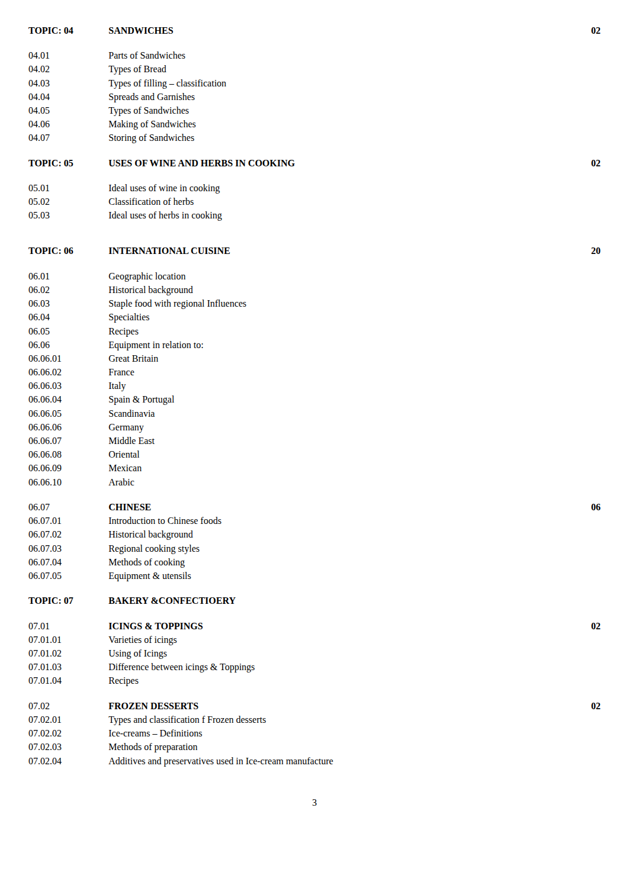| TOPIC: 04 | SANDWICHES | 02 |
| 04.01 | Parts of Sandwiches | |
| 04.02 | Types of Bread | |
| 04.03 | Types of filling – classification | |
| 04.04 | Spreads and Garnishes | |
| 04.05 | Types of Sandwiches | |
| 04.06 | Making of Sandwiches | |
| 04.07 | Storing of Sandwiches | |
| TOPIC: 05 | USES OF WINE AND HERBS IN COOKING | 02 |
| 05.01 | Ideal uses of wine in cooking | |
| 05.02 | Classification of herbs | |
| 05.03 | Ideal uses of herbs in cooking | |
| TOPIC: 06 | INTERNATIONAL CUISINE | 20 |
| 06.01 | Geographic location | |
| 06.02 | Historical background | |
| 06.03 | Staple food with regional Influences | |
| 06.04 | Specialties | |
| 06.05 | Recipes | |
| 06.06 | Equipment in relation to: | |
| 06.06.01 | Great Britain | |
| 06.06.02 | France | |
| 06.06.03 | Italy | |
| 06.06.04 | Spain & Portugal | |
| 06.06.05 | Scandinavia | |
| 06.06.06 | Germany | |
| 06.06.07 | Middle East | |
| 06.06.08 | Oriental | |
| 06.06.09 | Mexican | |
| 06.06.10 | Arabic | |
| 06.07 | CHINESE | 06 |
| 06.07.01 | Introduction to Chinese foods | |
| 06.07.02 | Historical background | |
| 06.07.03 | Regional cooking styles | |
| 06.07.04 | Methods of cooking | |
| 06.07.05 | Equipment & utensils | |
| TOPIC: 07 | BAKERY &CONFECTIOERY | |
| 07.01 | ICINGS & TOPPINGS | 02 |
| 07.01.01 | Varieties of icings | |
| 07.01.02 | Using of Icings | |
| 07.01.03 | Difference between icings & Toppings | |
| 07.01.04 | Recipes | |
| 07.02 | FROZEN DESSERTS | 02 |
| 07.02.01 | Types and classification f Frozen desserts | |
| 07.02.02 | Ice-creams – Definitions | |
| 07.02.03 | Methods of preparation | |
| 07.02.04 | Additives and preservatives used in Ice-cream manufacture | |
3